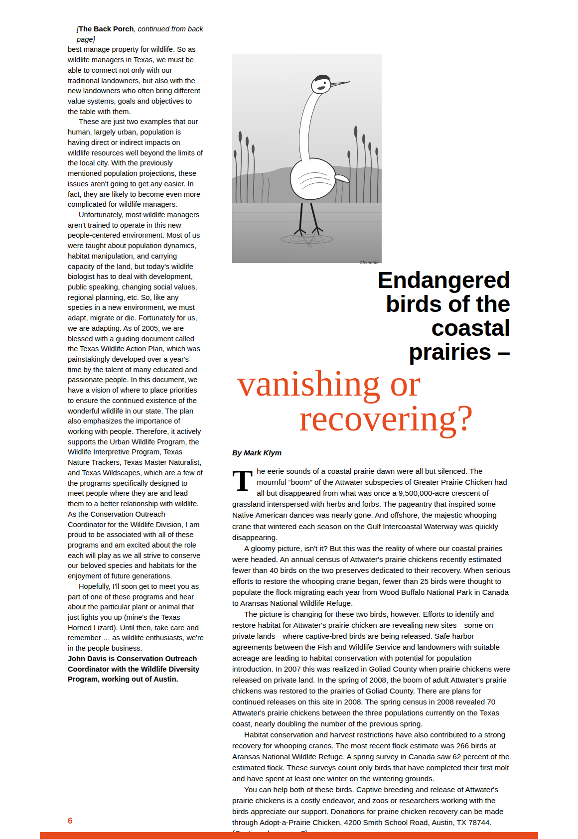[The Back Porch, continued from back page]
best manage property for wildlife. So as wildlife managers in Texas, we must be able to connect not only with our traditional landowners, but also with the new landowners who often bring different value systems, goals and objectives to the table with them.
These are just two examples that our human, largely urban, population is having direct or indirect impacts on wildlife resources well beyond the limits of the local city. With the previously mentioned population projections, these issues aren't going to get any easier. In fact, they are likely to become even more complicated for wildlife managers.
Unfortunately, most wildlife managers aren't trained to operate in this new people-centered environment. Most of us were taught about population dynamics, habitat manipulation, and carrying capacity of the land, but today's wildlife biologist has to deal with development, public speaking, changing social values, regional planning, etc. So, like any species in a new environment, we must adapt, migrate or die. Fortunately for us, we are adapting. As of 2005, we are blessed with a guiding document called the Texas Wildlife Action Plan, which was painstakingly developed over a year's time by the talent of many educated and passionate people. In this document, we have a vision of where to place priorities to ensure the continued existence of the wonderful wildlife in our state. The plan also emphasizes the importance of working with people. Therefore, it actively supports the Urban Wildlife Program, the Wildlife Interpretive Program, Texas Nature Trackers, Texas Master Naturalist, and Texas Wildscapes, which are a few of the programs specifically designed to meet people where they are and lead them to a better relationship with wildlife. As the Conservation Outreach Coordinator for the Wildlife Division, I am proud to be associated with all of these programs and am excited about the role each will play as we all strive to conserve our beloved species and habitats for the enjoyment of future generations.
Hopefully, I'll soon get to meet you as part of one of these programs and hear about the particular plant or animal that just lights you up (mine's the Texas Horned Lizard). Until then, take care and remember … as wildlife enthusiasts, we're in the people business.
John Davis is Conservation Outreach Coordinator with the Wildlife Diversity Program, working out of Austin.
Clemente
Endangered
birds of the
coastal
prairies –
vanishing or recovering?
By Mark Klym
The eerie sounds of a coastal prairie dawn were all but silenced. The mournful “boom” of the Attwater subspecies of Greater Prairie Chicken had all but disappeared from what was once a 9,500,000-acre crescent of grassland interspersed with herbs and forbs. The pageantry that inspired some Native American dances was nearly gone. And offshore, the majestic whooping crane that wintered each season on the Gulf Intercoastal Waterway was quickly disappearing.
A gloomy picture, isn't it? But this was the reality of where our coastal prairies were headed. An annual census of Attwater's prairie chickens recently estimated fewer than 40 birds on the two preserves dedicated to their recovery. When serious efforts to restore the whooping crane began, fewer than 25 birds were thought to populate the flock migrating each year from Wood Buffalo National Park in Canada to Aransas National Wildlife Refuge.
The picture is changing for these two birds, however. Efforts to identify and restore habitat for Attwater's prairie chicken are revealing new sites—some on private lands—where captive-bred birds are being released. Safe harbor agreements between the Fish and Wildlife Service and landowners with suitable acreage are leading to habitat conservation with potential for population introduction. In 2007 this was realized in Goliad County when prairie chickens were released on private land. In the spring of 2008, the boom of adult Attwater's prairie chickens was restored to the prairies of Goliad County. There are plans for continued releases on this site in 2008. The spring census in 2008 revealed 70 Attwater's prairie chickens between the three populations currently on the Texas coast, nearly doubling the number of the previous spring.
Habitat conservation and harvest restrictions have also contributed to a strong recovery for whooping cranes. The most recent flock estimate was 266 birds at Aransas National Wildlife Refuge. A spring survey in Canada saw 62 percent of the estimated flock. These surveys count only birds that have completed their first molt and have spent at least one winter on the wintering grounds.
You can help both of these birds. Captive breeding and release of Attwater's prairie chickens is a costly endeavor, and zoos or researchers working with the birds appreciate our support. Donations for prairie chicken recovery can be made through Adopt-a-Prairie Chicken, 4200 Smith School Road, Austin, TX 78744.
[Continued on page 7]
6